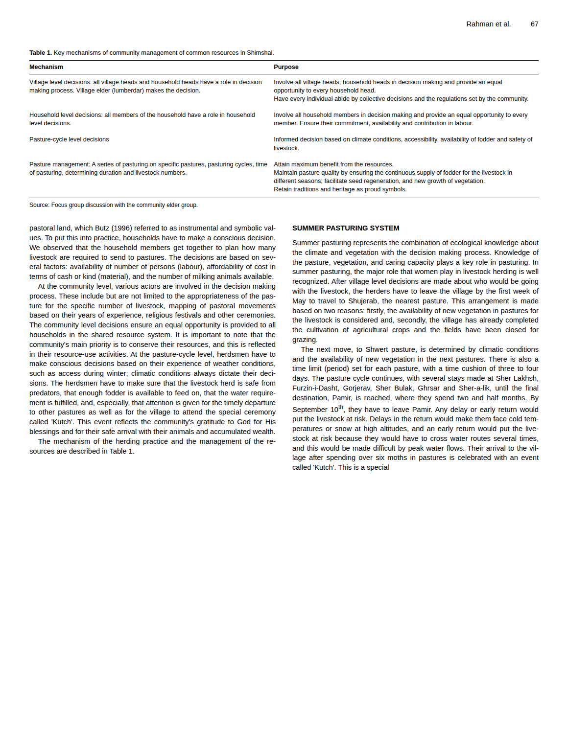Rahman et al. 67
Table 1. Key mechanisms of community management of common resources in Shimshal.
| Mechanism | Purpose |
| --- | --- |
| Village level decisions: all village heads and household heads have a role in decision making process. Village elder (lumberdar) makes the decision. | Involve all village heads, household heads in decision making and provide an equal opportunity to every household head. Have every individual abide by collective decisions and the regulations set by the community. |
| Household level decisions: all members of the household have a role in household level decisions. | Involve all household members in decision making and provide an equal opportunity to every member. Ensure their commitment, availability and contribution in labour. |
| Pasture-cycle level decisions | Informed decision based on climate conditions, accessibility, availability of fodder and safety of livestock. |
| Pasture management: A series of pasturing on specific pastures, pasturing cycles, time of pasturing, determining duration and livestock numbers. | Attain maximum benefit from the resources. Maintain pasture quality by ensuring the continuous supply of fodder for the livestock in different seasons; facilitate seed regeneration, and new growth of vegetation. Retain traditions and heritage as proud symbols. |
Source: Focus group discussion with the community elder group.
pastoral land, which Butz (1996) referred to as instrumental and symbolic values. To put this into practice, households have to make a conscious decision. We observed that the household members get together to plan how many livestock are required to send to pastures. The decisions are based on several factors: availability of number of persons (labour), affordability of cost in terms of cash or kind (material), and the number of milking animals available.
At the community level, various actors are involved in the decision making process. These include but are not limited to the appropriateness of the pasture for the specific number of livestock, mapping of pastoral movements based on their years of experience, religious festivals and other ceremonies. The community level decisions ensure an equal opportunity is provided to all households in the shared resource system. It is important to note that the community's main priority is to conserve their resources, and this is reflected in their resource-use activities. At the pasture-cycle level, herdsmen have to make conscious decisions based on their experience of weather conditions, such as access during winter; climatic conditions always dictate their decisions. The herdsmen have to make sure that the livestock herd is safe from predators, that enough fodder is available to feed on, that the water requirement is fulfilled, and, especially, that attention is given for the timely departure to other pastures as well as for the village to attend the special ceremony called 'Kutch'. This event reflects the community's gratitude to God for His blessings and for their safe arrival with their animals and accumulated wealth.
The mechanism of the herding practice and the management of the resources are described in Table 1.
Summer pasturing system
Summer pasturing represents the combination of ecological knowledge about the climate and vegetation with the decision making process. Knowledge of the pasture, vegetation, and caring capacity plays a key role in pasturing. In summer pasturing, the major role that women play in livestock herding is well recognized. After village level decisions are made about who would be going with the livestock, the herders have to leave the village by the first week of May to travel to Shujerab, the nearest pasture. This arrangement is made based on two reasons: firstly, the availability of new vegetation in pastures for the livestock is considered and, secondly, the village has already completed the cultivation of agricultural crops and the fields have been closed for grazing.
The next move, to Shwert pasture, is determined by climatic conditions and the availability of new vegetation in the next pastures. There is also a time limit (period) set for each pasture, with a time cushion of three to four days. The pasture cycle continues, with several stays made at Sher Lakhsh, Furzin-i-Dasht, Gorjerav, Sher Bulak, Ghrsar and Sher-a-lik, until the final destination, Pamir, is reached, where they spend two and half months. By September 10th, they have to leave Pamir. Any delay or early return would put the livestock at risk. Delays in the return would make them face cold temperatures or snow at high altitudes, and an early return would put the livestock at risk because they would have to cross water routes several times, and this would be made difficult by peak water flows. Their arrival to the village after spending over six moths in pastures is celebrated with an event called 'Kutch'. This is a special